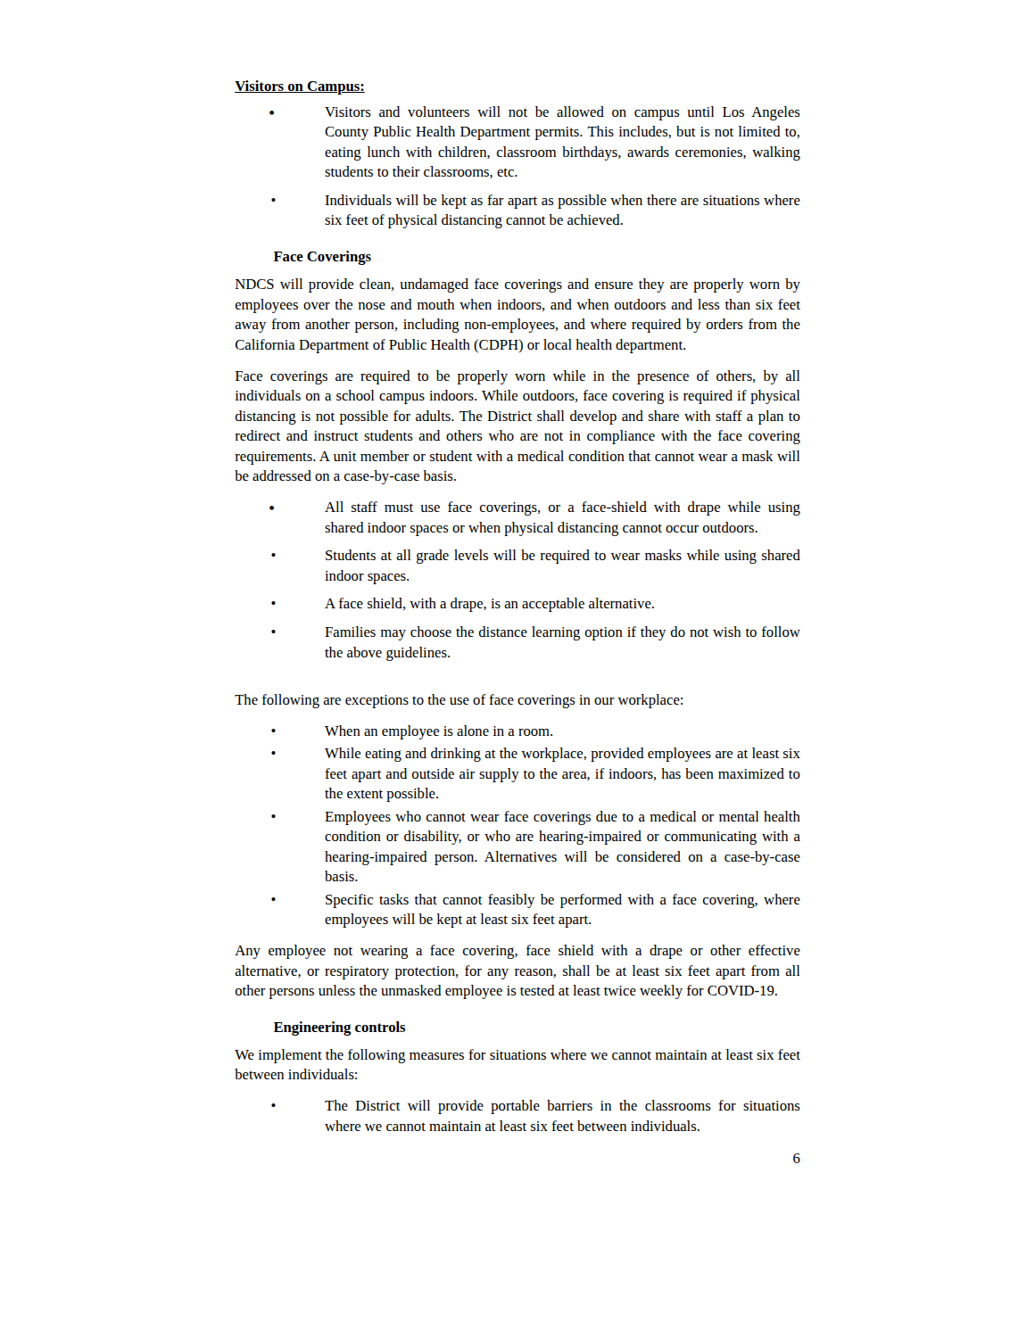Visitors on Campus:
Visitors and volunteers will not be allowed on campus until Los Angeles County Public Health Department permits. This includes, but is not limited to, eating lunch with children, classroom birthdays, awards ceremonies, walking students to their classrooms, etc.
Individuals will be kept as far apart as possible when there are situations where six feet of physical distancing cannot be achieved.
Face Coverings
NDCS will provide clean, undamaged face coverings and ensure they are properly worn by employees over the nose and mouth when indoors, and when outdoors and less than six feet away from another person, including non-employees, and where required by orders from the California Department of Public Health (CDPH) or local health department.
Face coverings are required to be properly worn while in the presence of others, by all individuals on a school campus indoors. While outdoors, face covering is required if physical distancing is not possible for adults. The District shall develop and share with staff a plan to redirect and instruct students and others who are not in compliance with the face covering requirements. A unit member or student with a medical condition that cannot wear a mask will be addressed on a case-by-case basis.
All staff must use face coverings, or a face-shield with drape while using shared indoor spaces or when physical distancing cannot occur outdoors.
Students at all grade levels will be required to wear masks while using shared indoor spaces.
A face shield, with a drape, is an acceptable alternative.
Families may choose the distance learning option if they do not wish to follow the above guidelines.
The following are exceptions to the use of face coverings in our workplace:
When an employee is alone in a room.
While eating and drinking at the workplace, provided employees are at least six feet apart and outside air supply to the area, if indoors, has been maximized to the extent possible.
Employees who cannot wear face coverings due to a medical or mental health condition or disability, or who are hearing-impaired or communicating with a hearing-impaired person. Alternatives will be considered on a case-by-case basis.
Specific tasks that cannot feasibly be performed with a face covering, where employees will be kept at least six feet apart.
Any employee not wearing a face covering, face shield with a drape or other effective alternative, or respiratory protection, for any reason, shall be at least six feet apart from all other persons unless the unmasked employee is tested at least twice weekly for COVID-19.
Engineering controls
We implement the following measures for situations where we cannot maintain at least six feet between individuals:
The District will provide portable barriers in the classrooms for situations where we cannot maintain at least six feet between individuals.
6